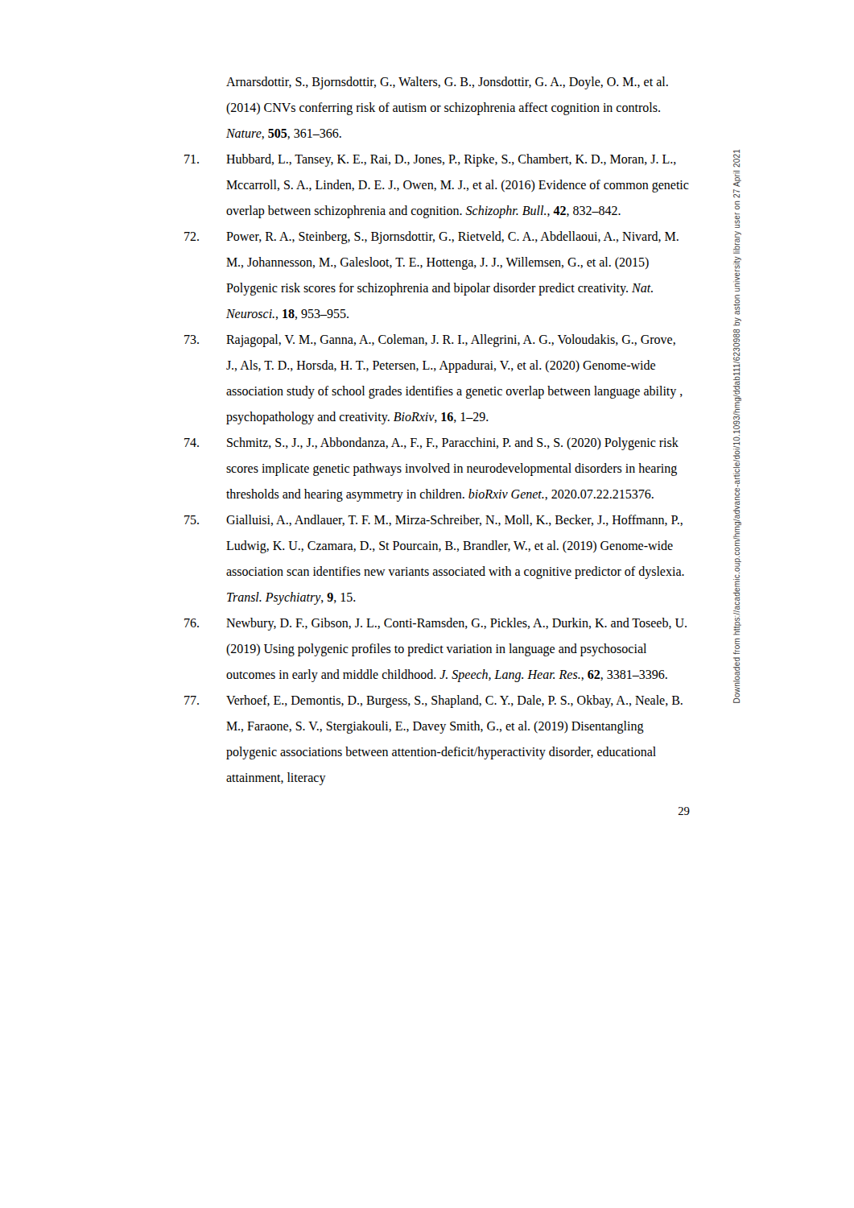Downloaded from https://academic.oup.com/hmg/advance-article/doi/10.1093/hmg/ddab111/6230988 by aston university library user on 27 April 2021
Arnarsdottir, S., Bjornsdottir, G., Walters, G. B., Jonsdottir, G. A., Doyle, O. M., et al. (2014) CNVs conferring risk of autism or schizophrenia affect cognition in controls. Nature, 505, 361–366.
71. Hubbard, L., Tansey, K. E., Rai, D., Jones, P., Ripke, S., Chambert, K. D., Moran, J. L., Mccarroll, S. A., Linden, D. E. J., Owen, M. J., et al. (2016) Evidence of common genetic overlap between schizophrenia and cognition. Schizophr. Bull., 42, 832–842.
72. Power, R. A., Steinberg, S., Bjornsdottir, G., Rietveld, C. A., Abdellaoui, A., Nivard, M. M., Johannesson, M., Galesloot, T. E., Hottenga, J. J., Willemsen, G., et al. (2015) Polygenic risk scores for schizophrenia and bipolar disorder predict creativity. Nat. Neurosci., 18, 953–955.
73. Rajagopal, V. M., Ganna, A., Coleman, J. R. I., Allegrini, A. G., Voloudakis, G., Grove, J., Als, T. D., Horsda, H. T., Petersen, L., Appadurai, V., et al. (2020) Genome-wide association study of school grades identifies a genetic overlap between language ability , psychopathology and creativity. BioRxiv, 16, 1–29.
74. Schmitz, S., J., J., Abbondanza, A., F., F., Paracchini, P. and S., S. (2020) Polygenic risk scores implicate genetic pathways involved in neurodevelopmental disorders in hearing thresholds and hearing asymmetry in children. bioRxiv Genet., 2020.07.22.215376.
75. Gialluisi, A., Andlauer, T. F. M., Mirza-Schreiber, N., Moll, K., Becker, J., Hoffmann, P., Ludwig, K. U., Czamara, D., St Pourcain, B., Brandler, W., et al. (2019) Genome-wide association scan identifies new variants associated with a cognitive predictor of dyslexia. Transl. Psychiatry, 9, 15.
76. Newbury, D. F., Gibson, J. L., Conti-Ramsden, G., Pickles, A., Durkin, K. and Toseeb, U. (2019) Using polygenic profiles to predict variation in language and psychosocial outcomes in early and middle childhood. J. Speech, Lang. Hear. Res., 62, 3381–3396.
77. Verhoef, E., Demontis, D., Burgess, S., Shapland, C. Y., Dale, P. S., Okbay, A., Neale, B. M., Faraone, S. V., Stergiakouli, E., Davey Smith, G., et al. (2019) Disentangling polygenic associations between attention-deficit/hyperactivity disorder, educational attainment, literacy
29